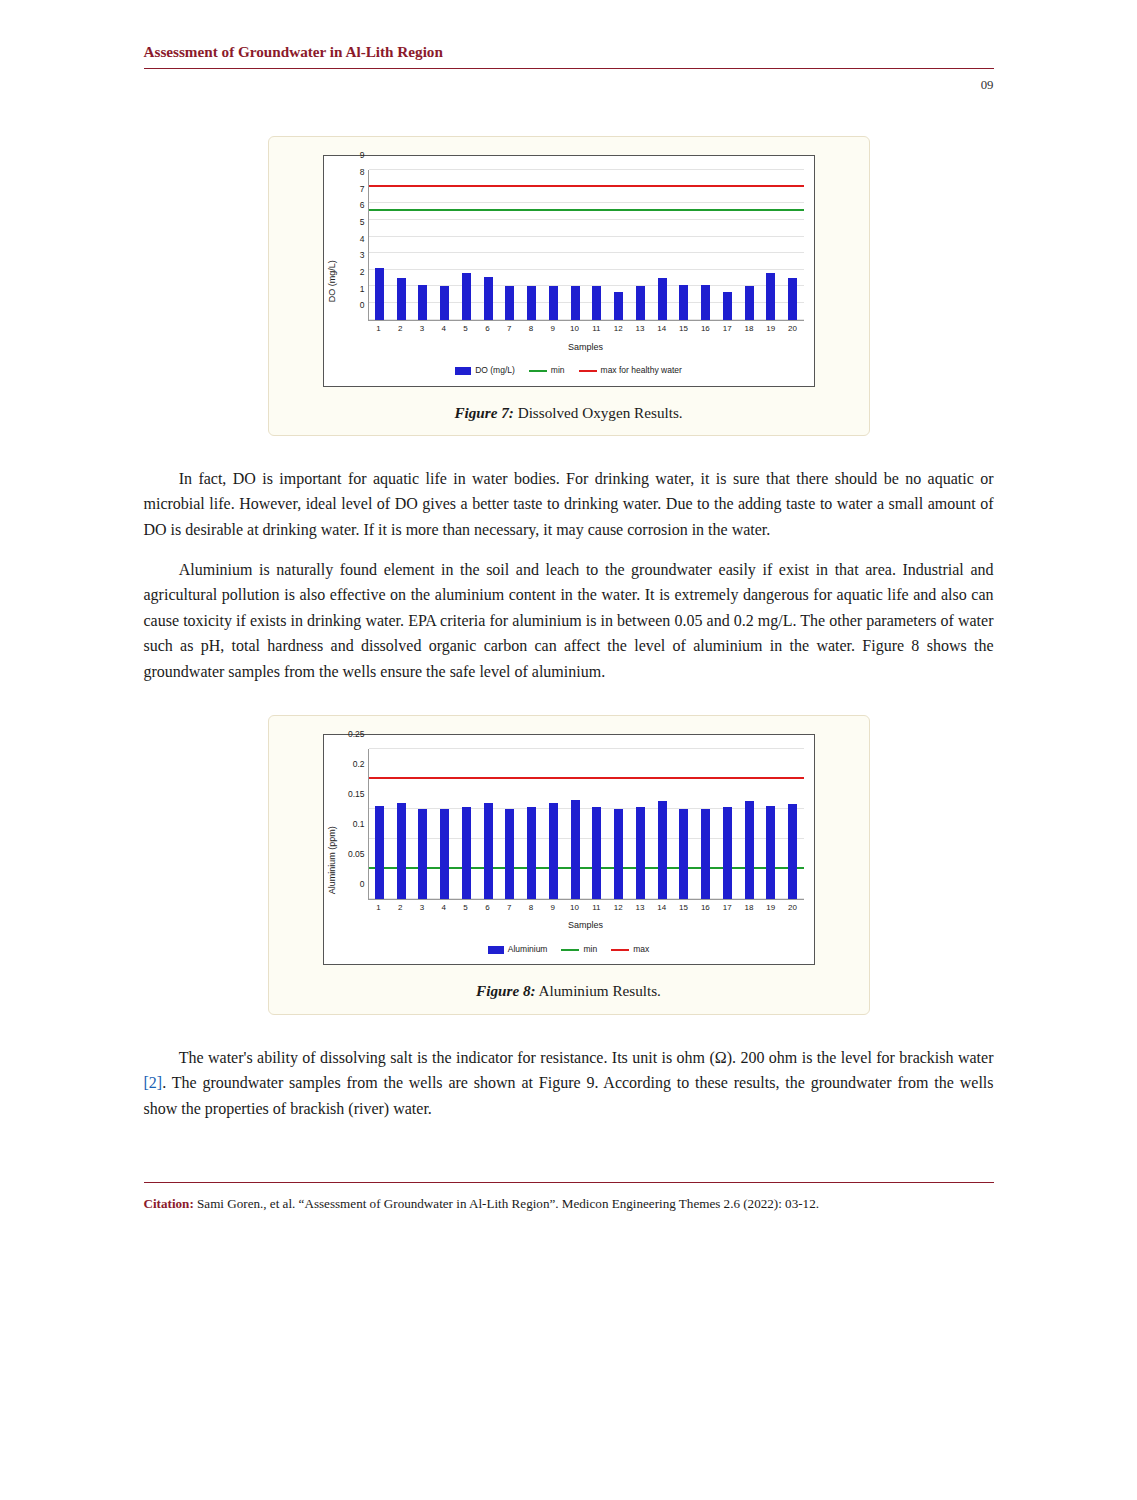Assessment of Groundwater in Al-Lith Region
09
DO (mg/L)
0
1
2
3
4
5
6
7
8
9
12345 678910 1112131415 1617181920
Samples
DO (mg/L) min max for healthy water
Figure 7: Dissolved Oxygen Results.
In fact, DO is important for aquatic life in water bodies. For drinking water, it is sure that there should be no aquatic or microbial life. However, ideal level of DO gives a better taste to drinking water. Due to the adding taste to water a small amount of DO is desirable at drinking water. If it is more than necessary, it may cause corrosion in the water.
Aluminium is naturally found element in the soil and leach to the groundwater easily if exist in that area. Industrial and agricultural pollution is also effective on the aluminium content in the water. It is extremely dangerous for aquatic life and also can cause toxicity if exists in drinking water. EPA criteria for aluminium is in between 0.05 and 0.2 mg/L. The other parameters of water such as pH, total hardness and dissolved organic carbon can affect the level of aluminium in the water. Figure 8 shows the groundwater samples from the wells ensure the safe level of aluminium.
Aluminium (ppm)
0
0.05
0.1
0.15
0.2
0.25
12345 678910 1112131415 1617181920
Samples
Aluminium min max
Figure 8: Aluminium Results.
The water's ability of dissolving salt is the indicator for resistance. Its unit is ohm (Ω). 200 ohm is the level for brackish water [2]. The groundwater samples from the wells are shown at Figure 9. According to these results, the groundwater from the wells show the properties of brackish (river) water.
Citation: Sami Goren., et al. “Assessment of Groundwater in Al-Lith Region”. Medicon Engineering Themes 2.6 (2022): 03-12.